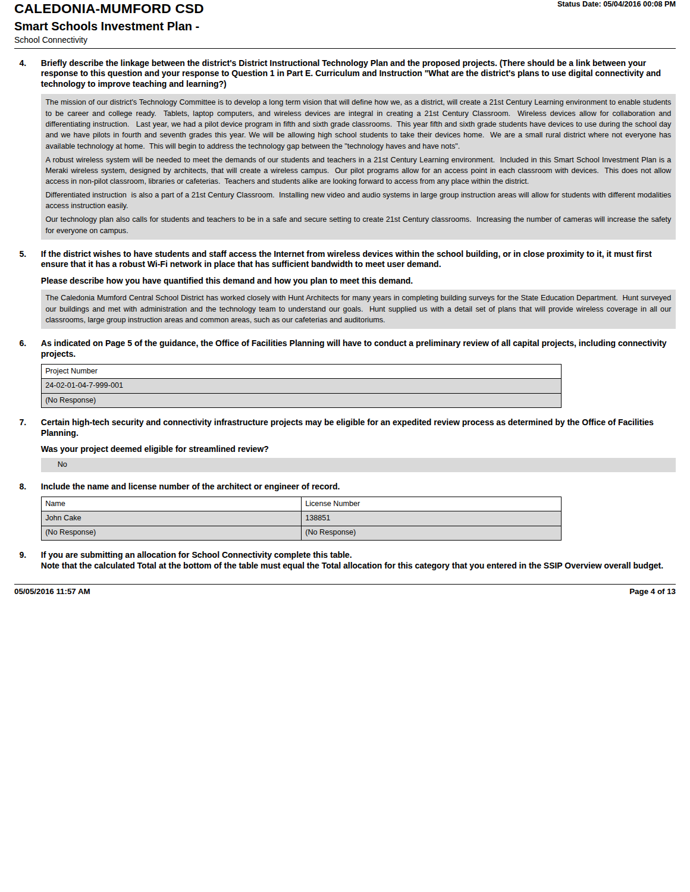Status Date: 05/04/2016 00:08 PM
CALEDONIA-MUMFORD CSD
Smart Schools Investment Plan -
School Connectivity
4.
Briefly describe the linkage between the district's District Instructional Technology Plan and the proposed projects. (There should be a link between your response to this question and your response to Question 1 in Part E. Curriculum and Instruction "What are the district's plans to use digital connectivity and technology to improve teaching and learning?)
The mission of our district's Technology Committee is to develop a long term vision that will define how we, as a district, will create a 21st Century Learning environment to enable students to be career and college ready. Tablets, laptop computers, and wireless devices are integral in creating a 21st Century Classroom. Wireless devices allow for collaboration and differentiating instruction. Last year, we had a pilot device program in fifth and sixth grade classrooms. This year fifth and sixth grade students have devices to use during the school day and we have pilots in fourth and seventh grades this year. We will be allowing high school students to take their devices home. We are a small rural district where not everyone has available technology at home. This will begin to address the technology gap between the "technology haves and have nots".
A robust wireless system will be needed to meet the demands of our students and teachers in a 21st Century Learning environment. Included in this Smart School Investment Plan is a Meraki wireless system, designed by architects, that will create a wireless campus. Our pilot programs allow for an access point in each classroom with devices. This does not allow access in non-pilot classroom, libraries or cafeterias. Teachers and students alike are looking forward to access from any place within the district.
Differentiated instruction is also a part of a 21st Century Classroom. Installing new video and audio systems in large group instruction areas will allow for students with different modalities access instruction easily.
Our technology plan also calls for students and teachers to be in a safe and secure setting to create 21st Century classrooms. Increasing the number of cameras will increase the safety for everyone on campus.
5.
If the district wishes to have students and staff access the Internet from wireless devices within the school building, or in close proximity to it, it must first ensure that it has a robust Wi-Fi network in place that has sufficient bandwidth to meet user demand.
Please describe how you have quantified this demand and how you plan to meet this demand.
The Caledonia Mumford Central School District has worked closely with Hunt Architects for many years in completing building surveys for the State Education Department. Hunt surveyed our buildings and met with administration and the technology team to understand our goals. Hunt supplied us with a detail set of plans that will provide wireless coverage in all our classrooms, large group instruction areas and common areas, such as our cafeterias and auditoriums.
6.
As indicated on Page 5 of the guidance, the Office of Facilities Planning will have to conduct a preliminary review of all capital projects, including connectivity projects.
| Project Number |
| --- |
| 24-02-01-04-7-999-001 |
| (No Response) |
7.
Certain high-tech security and connectivity infrastructure projects may be eligible for an expedited review process as determined by the Office of Facilities Planning.
Was your project deemed eligible for streamlined review?
No
8.
Include the name and license number of the architect or engineer of record.
| Name | License Number |
| --- | --- |
| John Cake | 138851 |
| (No Response) | (No Response) |
9.
If you are submitting an allocation for School Connectivity complete this table.
Note that the calculated Total at the bottom of the table must equal the Total allocation for this category that you entered in the SSIP Overview overall budget.
05/05/2016 11:57 AM
Page 4 of 13